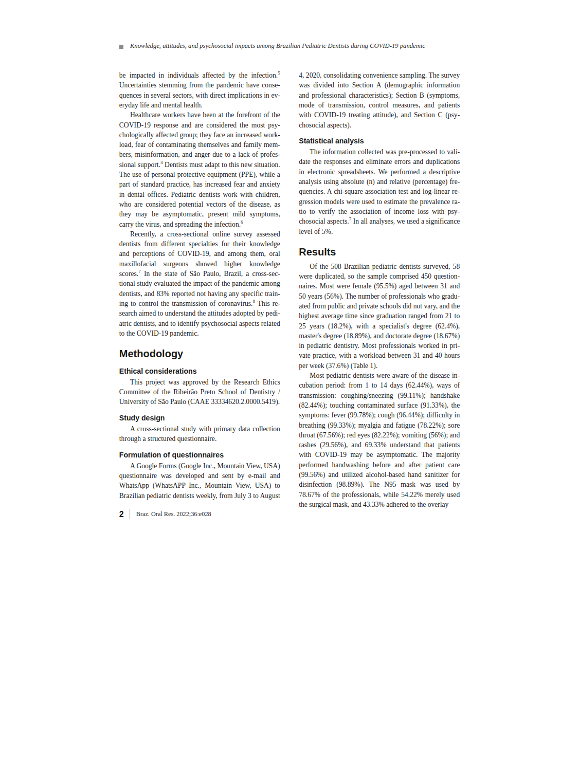Knowledge, attitudes, and psychosocial impacts among Brazilian Pediatric Dentists during COVID-19 pandemic
be impacted in individuals affected by the infection.5 Uncertainties stemming from the pandemic have consequences in several sectors, with direct implications in everyday life and mental health.
Healthcare workers have been at the forefront of the COVID-19 response and are considered the most psychologically affected group; they face an increased workload, fear of contaminating themselves and family members, misinformation, and anger due to a lack of professional support.3 Dentists must adapt to this new situation. The use of personal protective equipment (PPE), while a part of standard practice, has increased fear and anxiety in dental offices. Pediatric dentists work with children, who are considered potential vectors of the disease, as they may be asymptomatic, present mild symptoms, carry the virus, and spreading the infection.6
Recently, a cross-sectional online survey assessed dentists from different specialties for their knowledge and perceptions of COVID-19, and among them, oral maxillofacial surgeons showed higher knowledge scores.7 In the state of São Paulo, Brazil, a cross-sectional study evaluated the impact of the pandemic among dentists, and 83% reported not having any specific training to control the transmission of coronavirus.8 This research aimed to understand the attitudes adopted by pediatric dentists, and to identify psychosocial aspects related to the COVID-19 pandemic.
Methodology
Ethical considerations
This project was approved by the Research Ethics Committee of the Ribeirão Preto School of Dentistry / University of São Paulo (CAAE 33334620.2.0000.5419).
Study design
A cross-sectional study with primary data collection through a structured questionnaire.
Formulation of questionnaires
A Google Forms (Google Inc., Mountain View, USA) questionnaire was developed and sent by e-mail and WhatsApp (WhatsAPP Inc., Mountain View, USA) to Brazilian pediatric dentists weekly, from July 3 to August 4, 2020, consolidating convenience sampling. The survey was divided into Section A (demographic information and professional characteristics); Section B (symptoms, mode of transmission, control measures, and patients with COVID-19 treating attitude), and Section C (psychosocial aspects).
Statistical analysis
The information collected was pre-processed to validate the responses and eliminate errors and duplications in electronic spreadsheets. We performed a descriptive analysis using absolute (n) and relative (percentage) frequencies. A chi-square association test and log-linear regression models were used to estimate the prevalence ratio to verify the association of income loss with psychosocial aspects.7 In all analyses, we used a significance level of 5%.
Results
Of the 508 Brazilian pediatric dentists surveyed, 58 were duplicated, so the sample comprised 450 questionnaires. Most were female (95.5%) aged between 31 and 50 years (56%). The number of professionals who graduated from public and private schools did not vary, and the highest average time since graduation ranged from 21 to 25 years (18.2%), with a specialist's degree (62.4%), master's degree (18.89%), and doctorate degree (18.67%) in pediatric dentistry. Most professionals worked in private practice, with a workload between 31 and 40 hours per week (37.6%) (Table 1).
Most pediatric dentists were aware of the disease incubation period: from 1 to 14 days (62.44%), ways of transmission: coughing/sneezing (99.11%); handshake (82.44%); touching contaminated surface (91.33%), the symptoms: fever (99.78%); cough (96.44%); difficulty in breathing (99.33%); myalgia and fatigue (78.22%); sore throat (67.56%); red eyes (82.22%); vomiting (56%); and rashes (29.56%), and 69.33% understand that patients with COVID-19 may be asymptomatic. The majority performed handwashing before and after patient care (99.56%) and utilized alcohol-based hand sanitizer for disinfection (98.89%). The N95 mask was used by 78.67% of the professionals, while 54.22% merely used the surgical mask, and 43.33% adhered to the overlay
2 Braz. Oral Res. 2022;36:e028